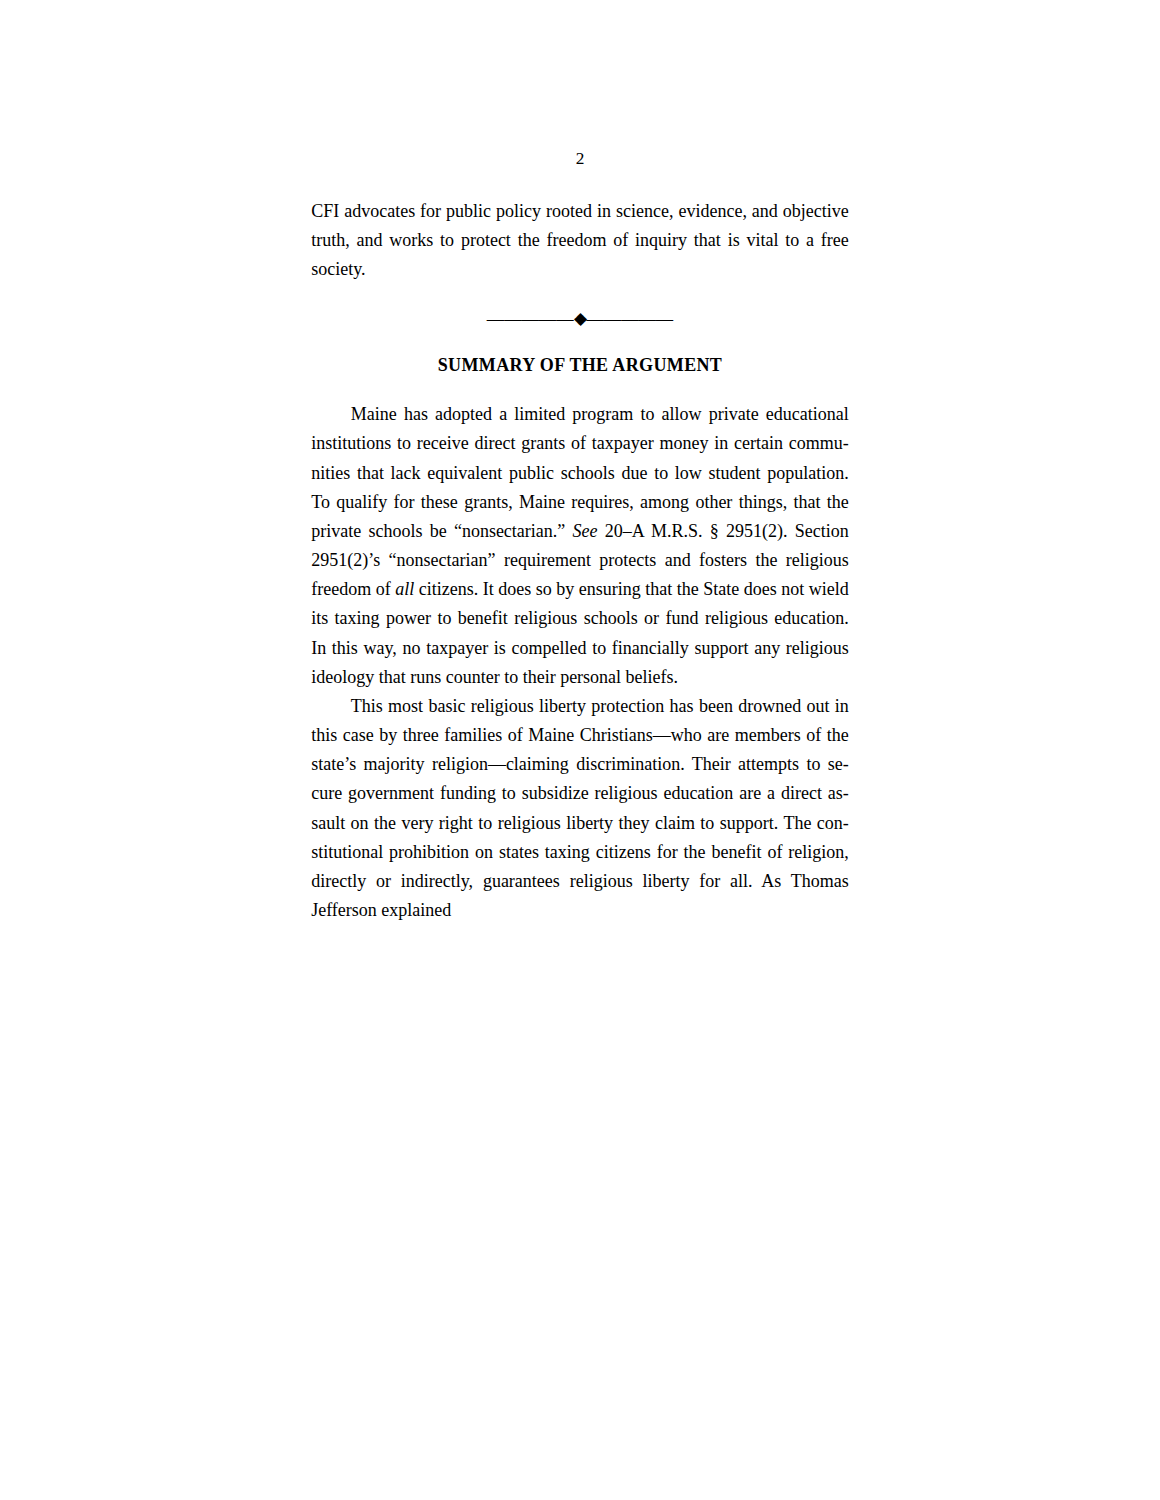2
CFI advocates for public policy rooted in science, evidence, and objective truth, and works to protect the freedom of inquiry that is vital to a free society.
—————◆—————
SUMMARY OF THE ARGUMENT
Maine has adopted a limited program to allow private educational institutions to receive direct grants of taxpayer money in certain communities that lack equivalent public schools due to low student population. To qualify for these grants, Maine requires, among other things, that the private schools be “nonsectarian.” See 20–A M.R.S. § 2951(2). Section 2951(2)’s “nonsectarian” requirement protects and fosters the religious freedom of all citizens. It does so by ensuring that the State does not wield its taxing power to benefit religious schools or fund religious education. In this way, no taxpayer is compelled to financially support any religious ideology that runs counter to their personal beliefs.
This most basic religious liberty protection has been drowned out in this case by three families of Maine Christians—who are members of the state’s majority religion—claiming discrimination. Their attempts to secure government funding to subsidize religious education are a direct assault on the very right to religious liberty they claim to support. The constitutional prohibition on states taxing citizens for the benefit of religion, directly or indirectly, guarantees religious liberty for all. As Thomas Jefferson explained